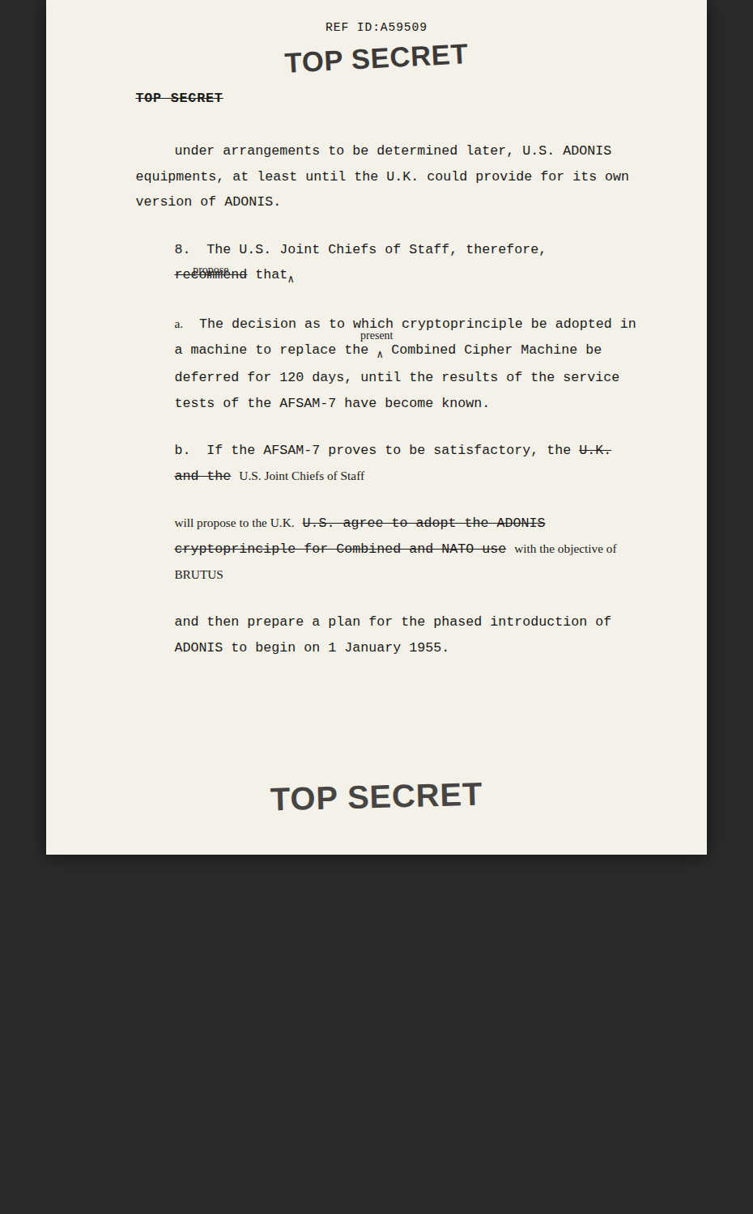REF ID:A59509
TOP SECRET
TOP SECRET
under arrangements to be determined later, U.S. ADONIS equipments, at least until the U.K. could provide for its own version of ADONIS.
8. The U.S. Joint Chiefs of Staff, therefore, propose recommend that∧
a. The decision as to which cryptoprinciple be adopted in a machine to replace the present∧ Combined Cipher Machine be deferred for 120 days, until the results of the service tests of the AFSAM-7 have become known.
b. If the AFSAM-7 proves to be satisfactory, the U.K. and the U.S. Joint Chiefs of Staff
will propose to the U.K. U.S. agree to adopt the ADONIS cryptoprinciple for Combined and NATO use with the objective of BRUTUS
and then prepare a plan for the phased introduction of ADONIS to begin on 1 January 1955.
TOP SECRET